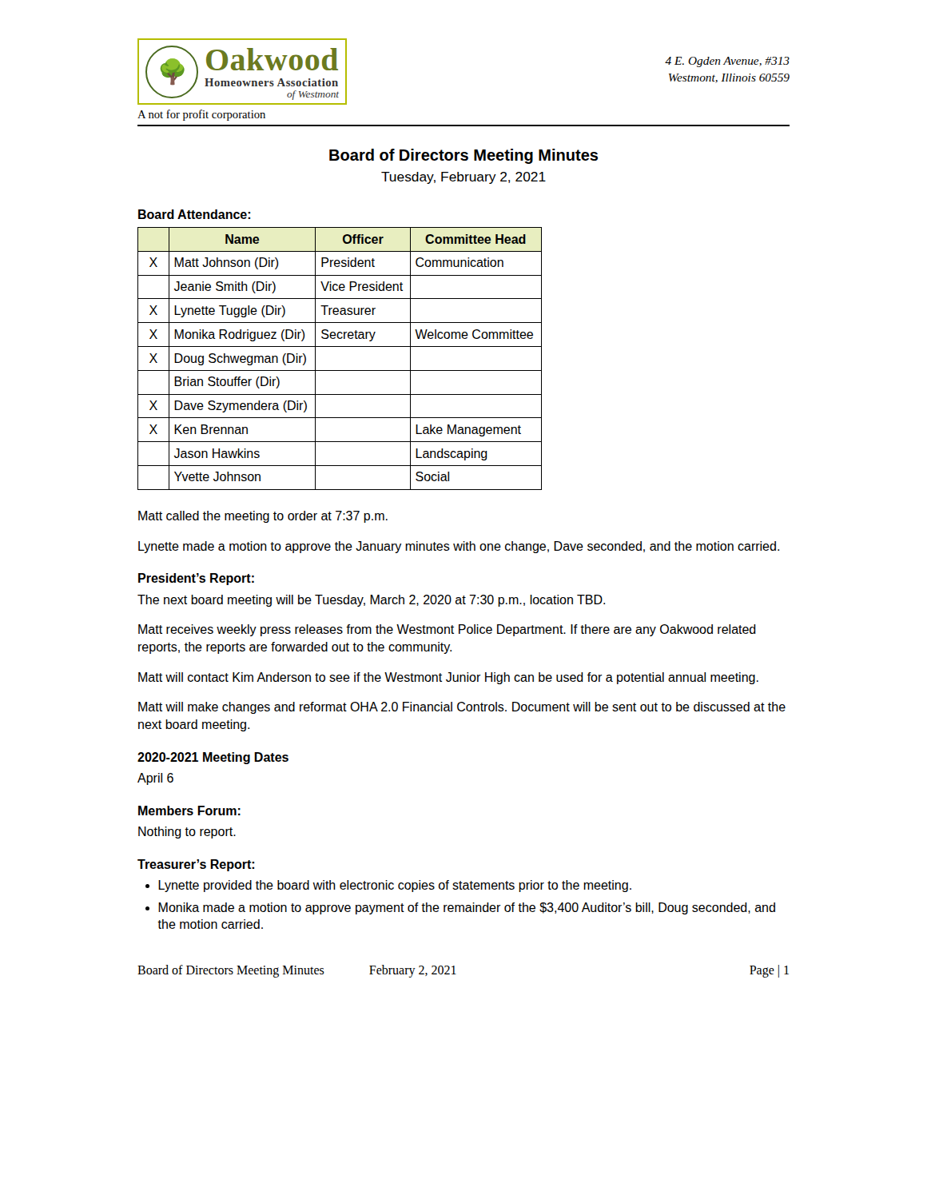🌳
Oakwood
Homeowners Association
of Westmont
A not for profit corporation
4 E. Ogden Avenue, #313
Westmont, Illinois 60559
Board of Directors Meeting Minutes
Tuesday, February 2, 2021
Board Attendance:
| | Name | Officer | Committee Head |
| --- | --- | --- | --- |
| X | Matt Johnson (Dir) | President | Communication |
| | Jeanie Smith (Dir) | Vice President | |
| X | Lynette Tuggle (Dir) | Treasurer | |
| X | Monika Rodriguez (Dir) | Secretary | Welcome Committee |
| X | Doug Schwegman (Dir) | | |
| | Brian Stouffer (Dir) | | |
| X | Dave Szymendera (Dir) | | |
| X | Ken Brennan | | Lake Management |
| | Jason Hawkins | | Landscaping |
| | Yvette Johnson | | Social |
Matt called the meeting to order at 7:37 p.m.
Lynette made a motion to approve the January minutes with one change, Dave seconded, and the motion carried.
President’s Report:
The next board meeting will be Tuesday, March 2, 2020 at 7:30 p.m., location TBD.
Matt receives weekly press releases from the Westmont Police Department. If there are any Oakwood related reports, the reports are forwarded out to the community.
Matt will contact Kim Anderson to see if the Westmont Junior High can be used for a potential annual meeting.
Matt will make changes and reformat OHA 2.0 Financial Controls. Document will be sent out to be discussed at the next board meeting.
2020-2021 Meeting Dates
April 6
Members Forum:
Nothing to report.
Treasurer’s Report:
Lynette provided the board with electronic copies of statements prior to the meeting.
Monika made a motion to approve payment of the remainder of the $3,400 Auditor’s bill, Doug seconded, and the motion carried.
Board of Directors Meeting Minutes
February 2, 2021
Page | 1